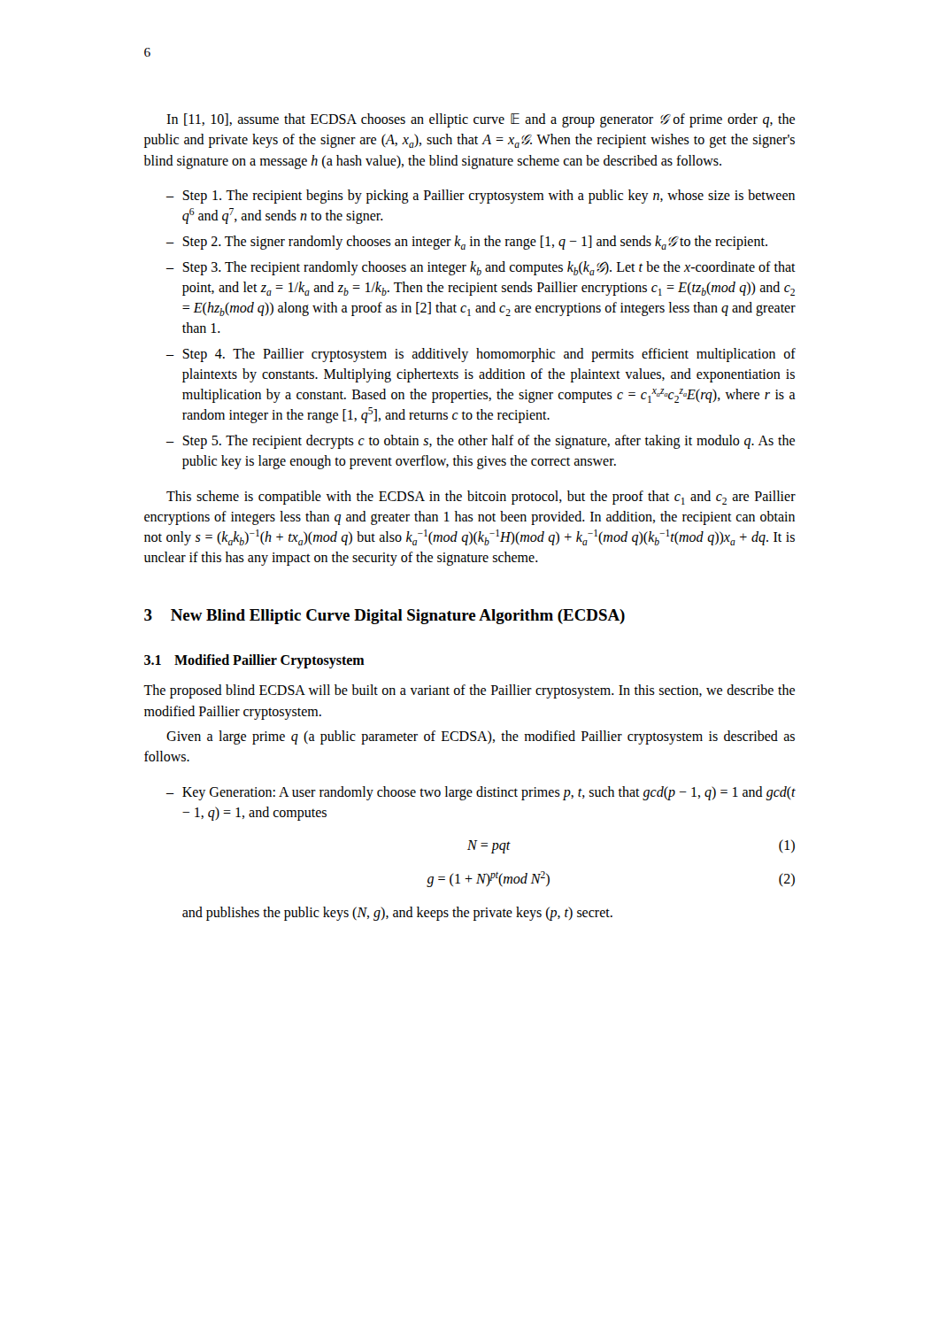6
In [11, 10], assume that ECDSA chooses an elliptic curve 𝔼 and a group generator 𝒢 of prime order q, the public and private keys of the signer are (A, xa), such that A = xa𝒢. When the recipient wishes to get the signer's blind signature on a message h (a hash value), the blind signature scheme can be described as follows.
Step 1. The recipient begins by picking a Paillier cryptosystem with a public key n, whose size is between q6 and q7, and sends n to the signer.
Step 2. The signer randomly chooses an integer ka in the range [1, q − 1] and sends ka𝒢 to the recipient.
Step 3. The recipient randomly chooses an integer kb and computes kb(ka𝒢). Let t be the x-coordinate of that point, and let za = 1/ka and zb = 1/kb. Then the recipient sends Paillier encryptions c1 = E(tzb(mod q)) and c2 = E(hzb(mod q)) along with a proof as in [2] that c1 and c2 are encryptions of integers less than q and greater than 1.
Step 4. The Paillier cryptosystem is additively homomorphic and permits efficient multiplication of plaintexts by constants. Multiplying ciphertexts is addition of the plaintext values, and exponentiation is multiplication by a constant. Based on the properties, the signer computes c = c1xazac2zaE(rq), where r is a random integer in the range [1, q5], and returns c to the recipient.
Step 5. The recipient decrypts c to obtain s, the other half of the signature, after taking it modulo q. As the public key is large enough to prevent overflow, this gives the correct answer.
This scheme is compatible with the ECDSA in the bitcoin protocol, but the proof that c1 and c2 are Paillier encryptions of integers less than q and greater than 1 has not been provided. In addition, the recipient can obtain not only s = (kakb)−1(h + txa)(mod q) but also ka−1(mod q)(kb−1H)(mod q) + ka−1(mod q)(kb−1t(mod q))xa + dq. It is unclear if this has any impact on the security of the signature scheme.
3 New Blind Elliptic Curve Digital Signature Algorithm (ECDSA)
3.1 Modified Paillier Cryptosystem
The proposed blind ECDSA will be built on a variant of the Paillier cryptosystem. In this section, we describe the modified Paillier cryptosystem.
Given a large prime q (a public parameter of ECDSA), the modified Paillier cryptosystem is described as follows.
Key Generation: A user randomly choose two large distinct primes p, t, such that gcd(p − 1, q) = 1 and gcd(t − 1, q) = 1, and computes N = pqt(1) g = (1 + N)pt(mod N2)(2) and publishes the public keys (N, g), and keeps the private keys (p, t) secret.